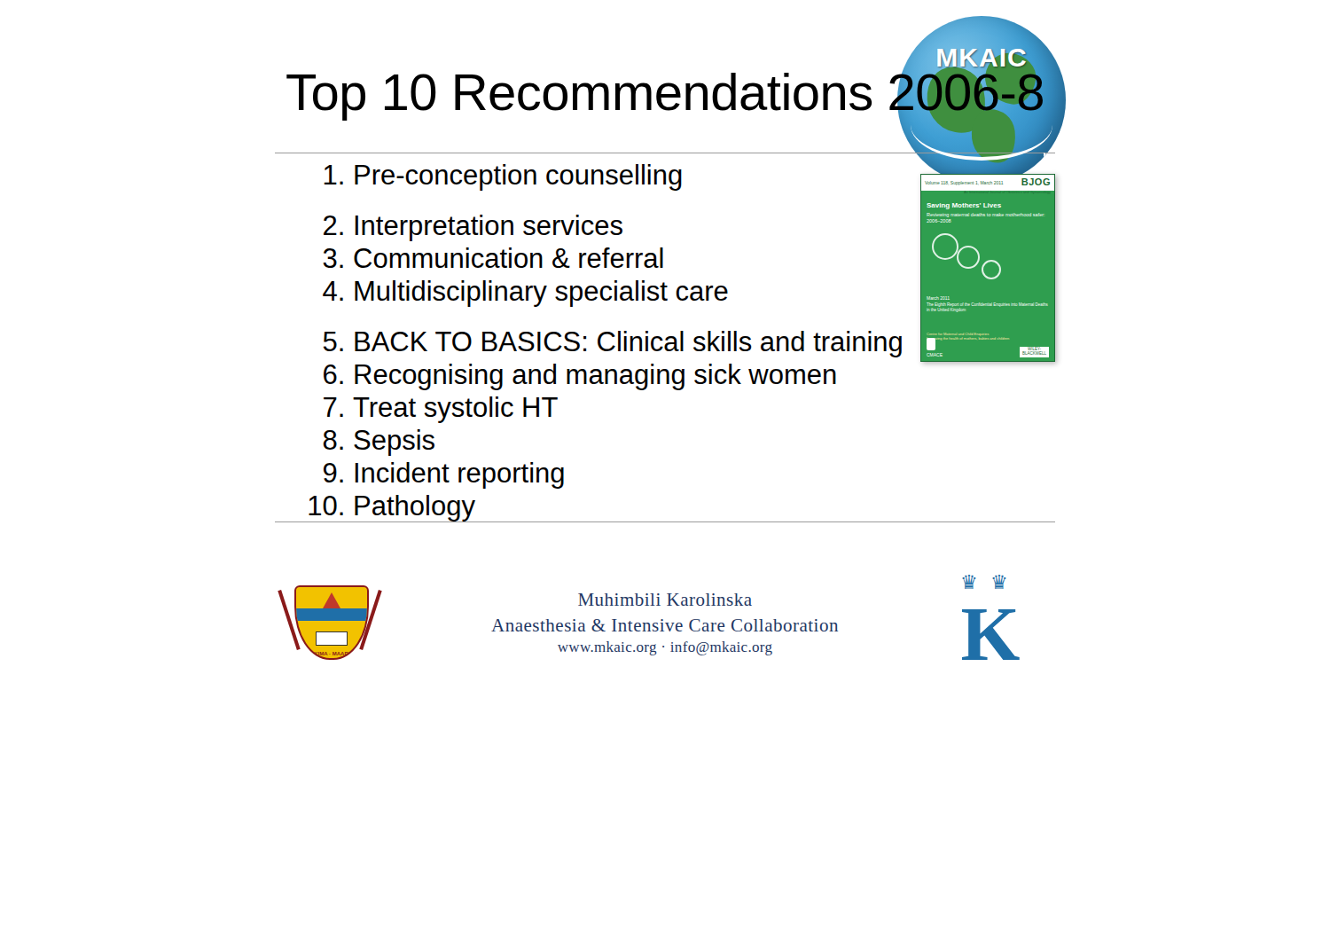MKAIC
Top 10 Recommendations 2006-8
Pre-conception counselling
Interpretation services
Communication & referral
Multidisciplinary specialist care
BACK TO BASICS: Clinical skills and training
Recognising and managing sick women
Treat systolic HT
Sepsis
Incident reporting
Pathology
Volume 118, Supplement 1, March 2011 BJOG
An International Journal of Obstetrics and Gynaecology
Saving Mothers' Lives
Reviewing maternal deaths to make motherhood safer: 2006–2008
March 2011
The Eighth Report of the Confidential Enquiries into Maternal Deaths in the United Kingdom
Centre for Maternal and Child Enquiries
Improving the health of mothers, babies and children
CMACE
WILEY-
BLACKWELL
HEKIMA · MAARIFA
Muhimbili Karolinska
Anaesthesia & Intensive Care Collaboration
www.mkaic.org · info@mkaic.org
♛♛
K